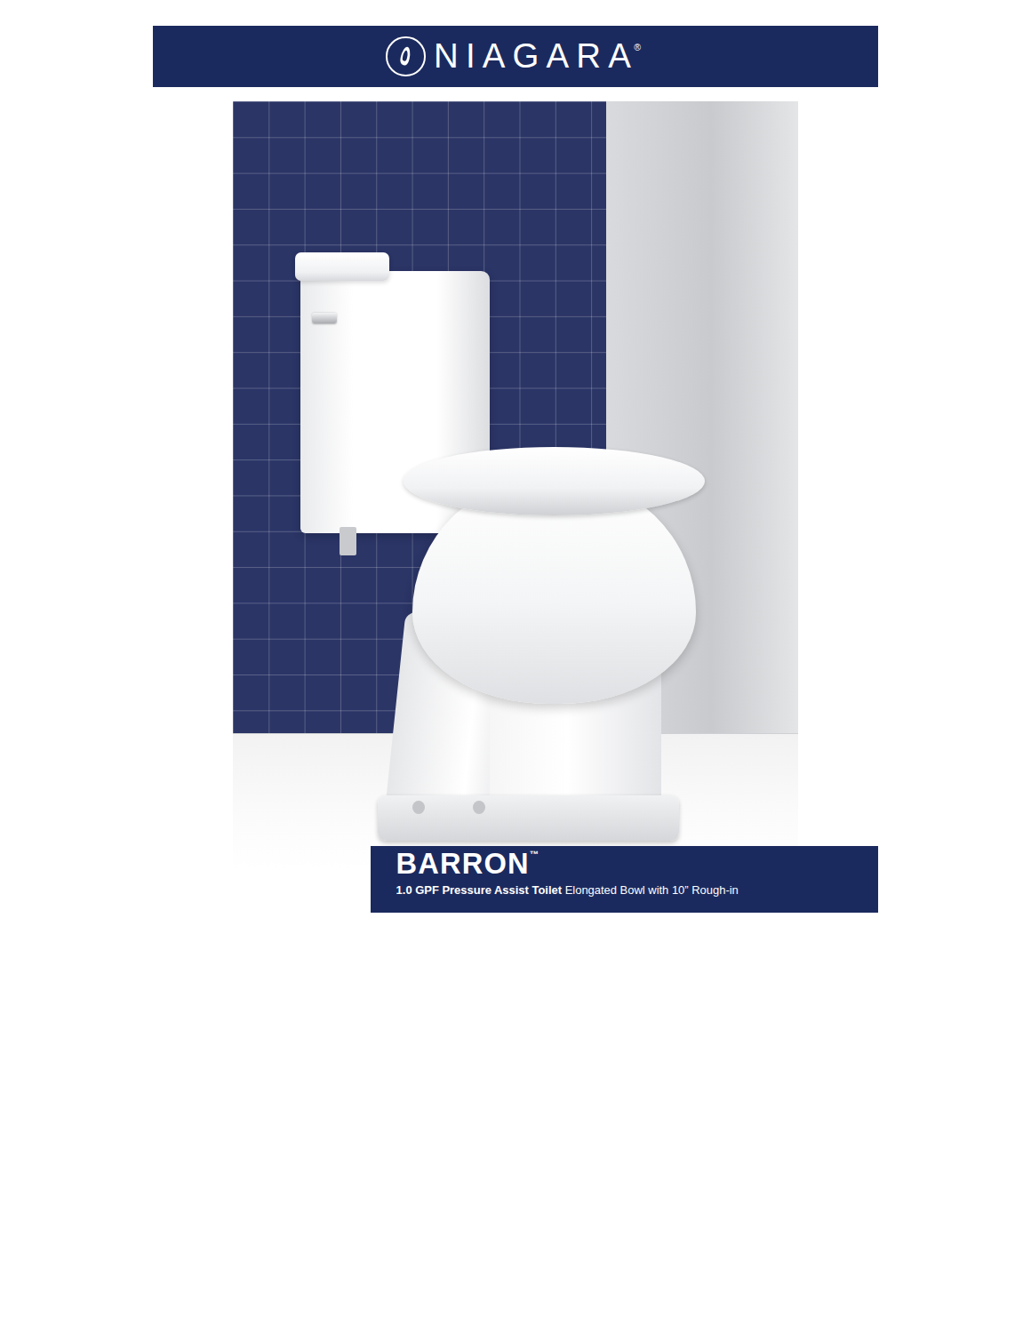NIAGARA®
BARRON™
1.0 GPF Pressure Assist Toilet Elongated Bowl with 10” Rough-in